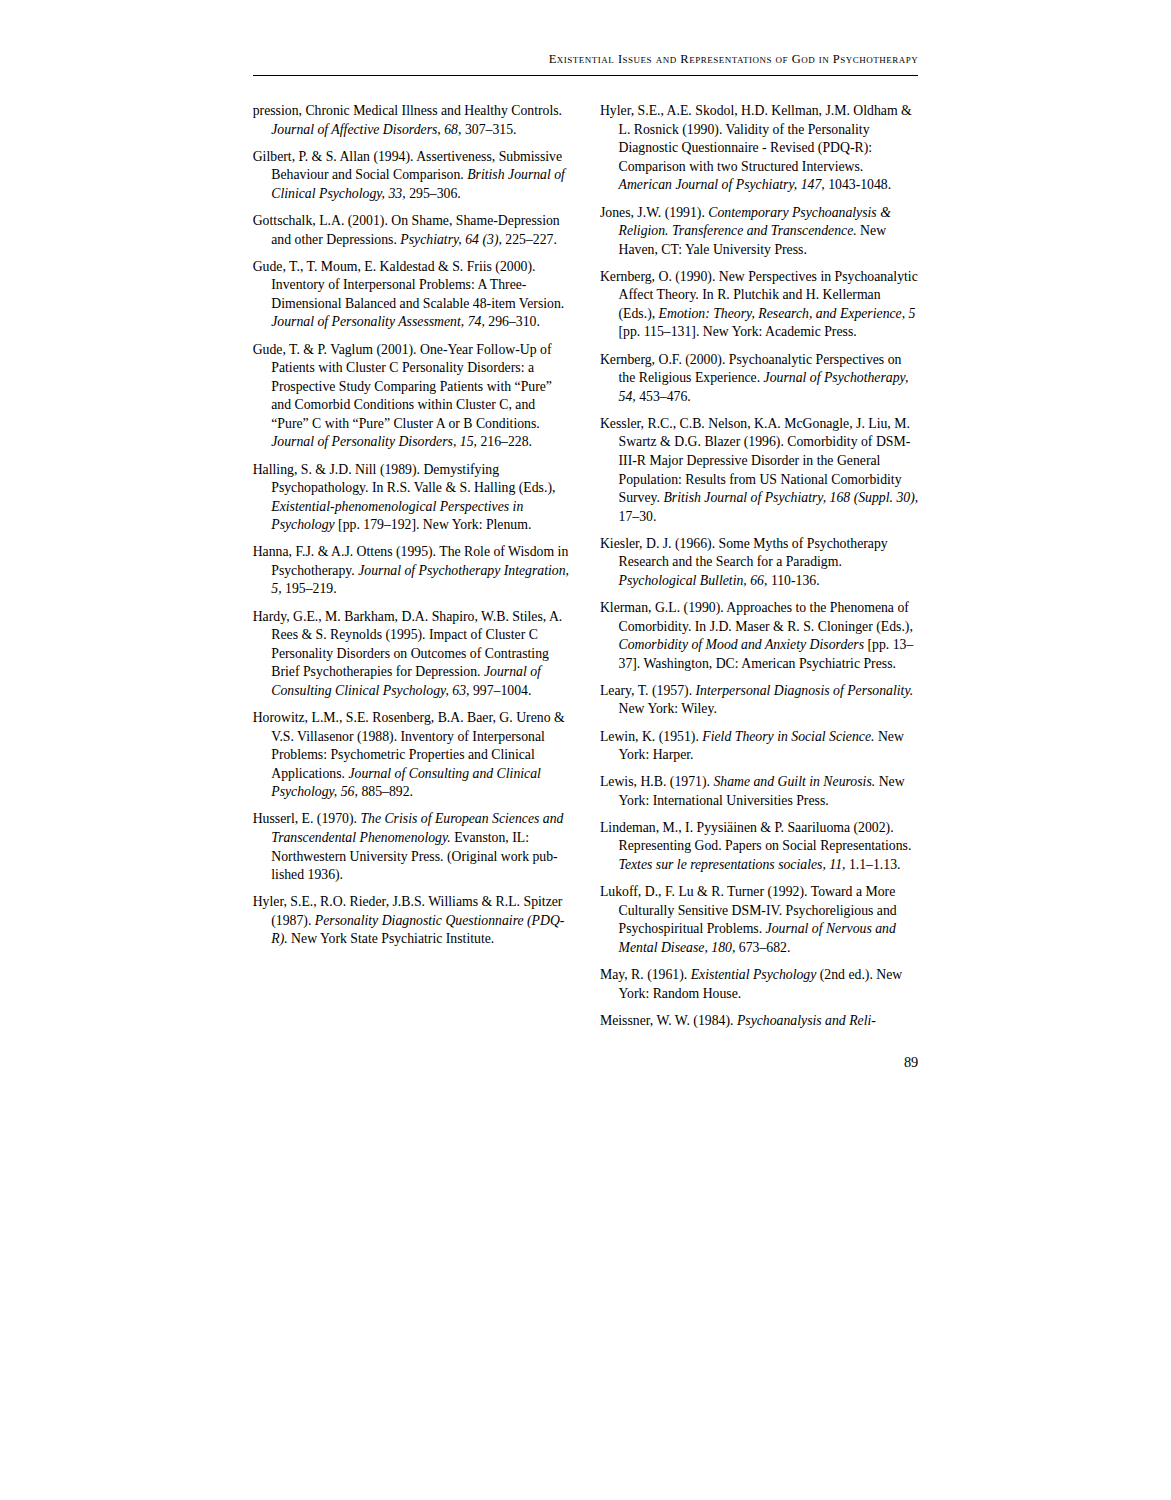Existential Issues and Representations of God in Psychotherapy
pression, Chronic Medical Illness and Healthy Controls. Journal of Affective Disorders, 68, 307–315.
Gilbert, P. & S. Allan (1994). Assertiveness, Submissive Behaviour and Social Comparison. British Journal of Clinical Psychology, 33, 295–306.
Gottschalk, L.A. (2001). On Shame, Shame-Depression and other Depressions. Psychiatry, 64 (3), 225–227.
Gude, T., T. Moum, E. Kaldestad & S. Friis (2000). Inventory of Interpersonal Problems: A Three-Dimensional Balanced and Scalable 48-item Version. Journal of Personality Assessment, 74, 296–310.
Gude, T. & P. Vaglum (2001). One-Year Follow-Up of Patients with Cluster C Personality Disorders: a Prospective Study Comparing Patients with “Pure” and Comorbid Conditions within Cluster C, and “Pure” C with “Pure” Cluster A or B Conditions. Journal of Personality Disorders, 15, 216–228.
Halling, S. & J.D. Nill (1989). Demystifying Psychopathology. In R.S. Valle & S. Halling (Eds.), Existential-phenomenological Perspectives in Psychology [pp. 179–192]. New York: Plenum.
Hanna, F.J. & A.J. Ottens (1995). The Role of Wisdom in Psychotherapy. Journal of Psychotherapy Integration, 5, 195–219.
Hardy, G.E., M. Barkham, D.A. Shapiro, W.B. Stiles, A. Rees & S. Reynolds (1995). Impact of Cluster C Personality Disorders on Outcomes of Contrasting Brief Psychotherapies for Depression. Journal of Consulting Clinical Psychology, 63, 997–1004.
Horowitz, L.M., S.E. Rosenberg, B.A. Baer, G. Ureno & V.S. Villasenor (1988). Inventory of Interpersonal Problems: Psychometric Properties and Clinical Applications. Journal of Consulting and Clinical Psychology, 56, 885–892.
Husserl, E. (1970). The Crisis of European Sciences and Transcendental Phenomenology. Evanston, IL: Northwestern University Press. (Original work published 1936).
Hyler, S.E., R.O. Rieder, J.B.S. Williams & R.L. Spitzer (1987). Personality Diagnostic Questionnaire (PDQ-R). New York State Psychiatric Institute.
Hyler, S.E., A.E. Skodol, H.D. Kellman, J.M. Oldham & L. Rosnick (1990). Validity of the Personality Diagnostic Questionnaire - Revised (PDQ-R): Comparison with two Structured Interviews. American Journal of Psychiatry, 147, 1043-1048.
Jones, J.W. (1991). Contemporary Psychoanalysis & Religion. Transference and Transcendence. New Haven, CT: Yale University Press.
Kernberg, O. (1990). New Perspectives in Psychoanalytic Affect Theory. In R. Plutchik and H. Kellerman (Eds.), Emotion: Theory, Research, and Experience, 5 [pp. 115–131]. New York: Academic Press.
Kernberg, O.F. (2000). Psychoanalytic Perspectives on the Religious Experience. Journal of Psychotherapy, 54, 453–476.
Kessler, R.C., C.B. Nelson, K.A. McGonagle, J. Liu, M. Swartz & D.G. Blazer (1996). Comorbidity of DSM-III-R Major Depressive Disorder in the General Population: Results from US National Comorbidity Survey. British Journal of Psychiatry, 168 (Suppl. 30), 17–30.
Kiesler, D. J. (1966). Some Myths of Psychotherapy Research and the Search for a Paradigm. Psychological Bulletin, 66, 110-136.
Klerman, G.L. (1990). Approaches to the Phenomena of Comorbidity. In J.D. Maser & R. S. Cloninger (Eds.), Comorbidity of Mood and Anxiety Disorders [pp. 13–37]. Washington, DC: American Psychiatric Press.
Leary, T. (1957). Interpersonal Diagnosis of Personality. New York: Wiley.
Lewin, K. (1951). Field Theory in Social Science. New York: Harper.
Lewis, H.B. (1971). Shame and Guilt in Neurosis. New York: International Universities Press.
Lindeman, M., I. Pyysiäinen & P. Saariluoma (2002). Representing God. Papers on Social Representations. Textes sur le representations sociales, 11, 1.1–1.13.
Lukoff, D., F. Lu & R. Turner (1992). Toward a More Culturally Sensitive DSM-IV. Psychoreligious and Psychospiritual Problems. Journal of Nervous and Mental Disease, 180, 673–682.
May, R. (1961). Existential Psychology (2nd ed.). New York: Random House.
Meissner, W. W. (1984). Psychoanalysis and Reli-
89